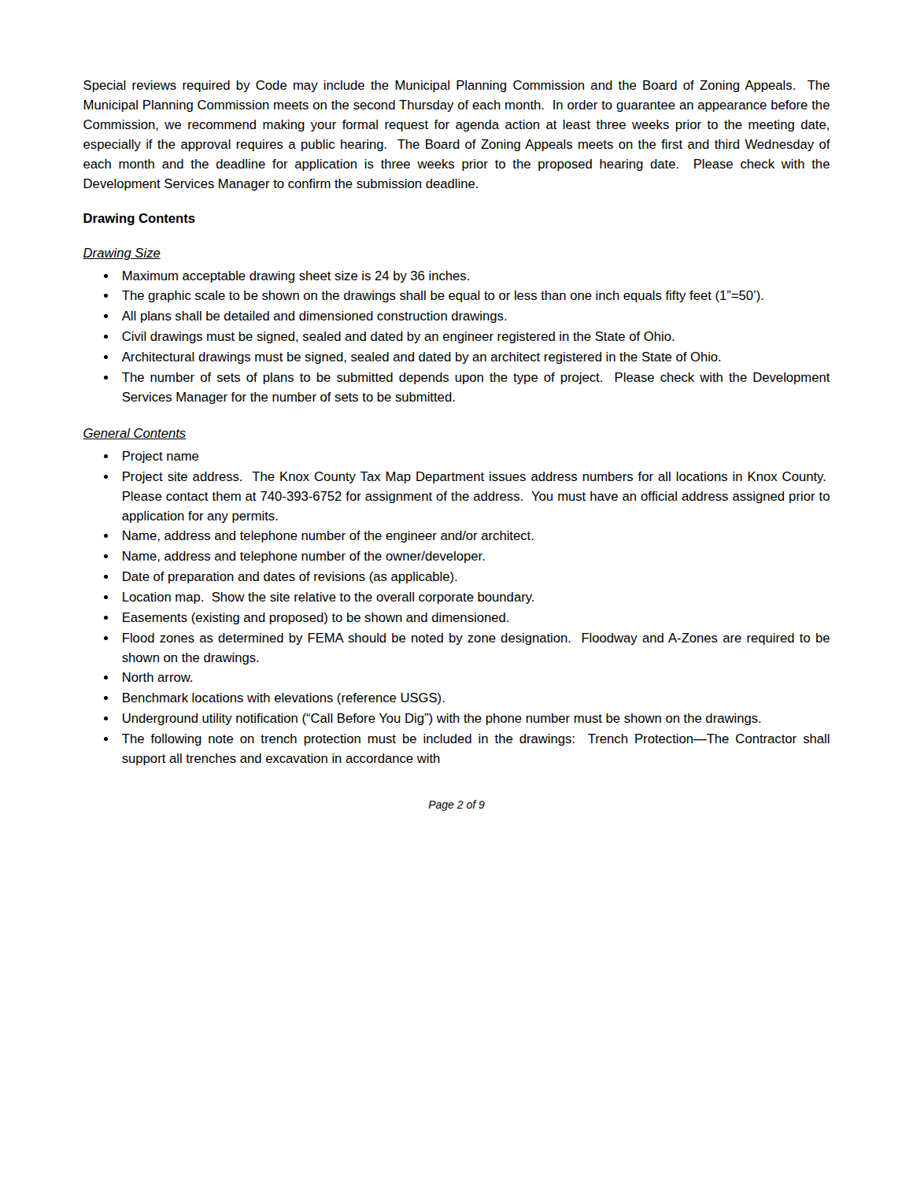Special reviews required by Code may include the Municipal Planning Commission and the Board of Zoning Appeals. The Municipal Planning Commission meets on the second Thursday of each month. In order to guarantee an appearance before the Commission, we recommend making your formal request for agenda action at least three weeks prior to the meeting date, especially if the approval requires a public hearing. The Board of Zoning Appeals meets on the first and third Wednesday of each month and the deadline for application is three weeks prior to the proposed hearing date. Please check with the Development Services Manager to confirm the submission deadline.
Drawing Contents
Drawing Size
Maximum acceptable drawing sheet size is 24 by 36 inches.
The graphic scale to be shown on the drawings shall be equal to or less than one inch equals fifty feet (1”=50’).
All plans shall be detailed and dimensioned construction drawings.
Civil drawings must be signed, sealed and dated by an engineer registered in the State of Ohio.
Architectural drawings must be signed, sealed and dated by an architect registered in the State of Ohio.
The number of sets of plans to be submitted depends upon the type of project. Please check with the Development Services Manager for the number of sets to be submitted.
General Contents
Project name
Project site address. The Knox County Tax Map Department issues address numbers for all locations in Knox County. Please contact them at 740-393-6752 for assignment of the address. You must have an official address assigned prior to application for any permits.
Name, address and telephone number of the engineer and/or architect.
Name, address and telephone number of the owner/developer.
Date of preparation and dates of revisions (as applicable).
Location map. Show the site relative to the overall corporate boundary.
Easements (existing and proposed) to be shown and dimensioned.
Flood zones as determined by FEMA should be noted by zone designation. Floodway and A-Zones are required to be shown on the drawings.
North arrow.
Benchmark locations with elevations (reference USGS).
Underground utility notification (“Call Before You Dig”) with the phone number must be shown on the drawings.
The following note on trench protection must be included in the drawings: Trench Protection—The Contractor shall support all trenches and excavation in accordance with
Page 2 of 9